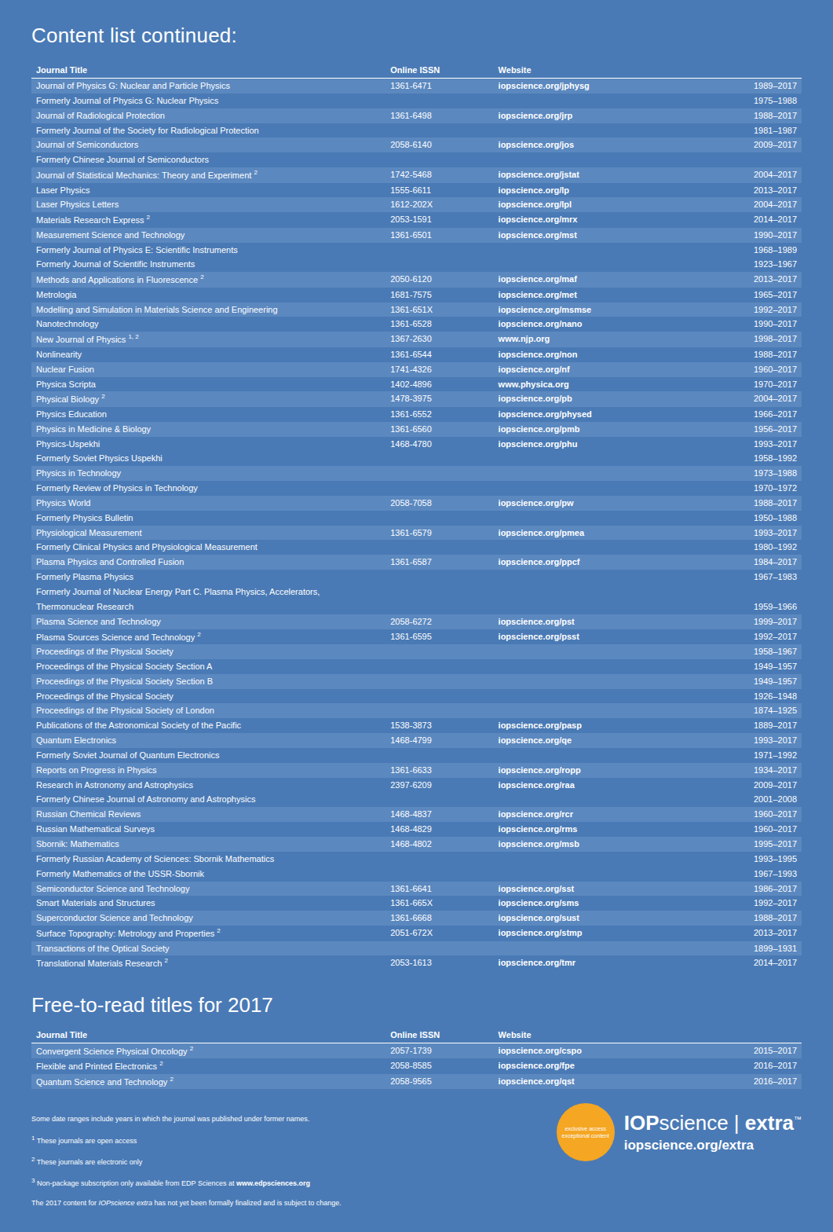Content list continued:
| Journal Title | Online ISSN | Website | |
| --- | --- | --- | --- |
| Journal of Physics G: Nuclear and Particle Physics | 1361-6471 | iopscience.org/jphysg | 1989–2017 |
| Formerly Journal of Physics G: Nuclear Physics | | | 1975–1988 |
| Journal of Radiological Protection | 1361-6498 | iopscience.org/jrp | 1988–2017 |
| Formerly Journal of the Society for Radiological Protection | | | 1981–1987 |
| Journal of Semiconductors | 2058-6140 | iopscience.org/jos | 2009–2017 |
| Formerly Chinese Journal of Semiconductors | | | |
| Journal of Statistical Mechanics: Theory and Experiment 2 | 1742-5468 | iopscience.org/jstat | 2004–2017 |
| Laser Physics | 1555-6611 | iopscience.org/lp | 2013–2017 |
| Laser Physics Letters | 1612-202X | iopscience.org/lpl | 2004–2017 |
| Materials Research Express 2 | 2053-1591 | iopscience.org/mrx | 2014–2017 |
| Measurement Science and Technology | 1361-6501 | iopscience.org/mst | 1990–2017 |
| Formerly Journal of Physics E: Scientific Instruments | | | 1968–1989 |
| Formerly Journal of Scientific Instruments | | | 1923–1967 |
| Methods and Applications in Fluorescence 2 | 2050-6120 | iopscience.org/maf | 2013–2017 |
| Metrologia | 1681-7575 | iopscience.org/met | 1965–2017 |
| Modelling and Simulation in Materials Science and Engineering | 1361-651X | iopscience.org/msmse | 1992–2017 |
| Nanotechnology | 1361-6528 | iopscience.org/nano | 1990–2017 |
| New Journal of Physics 1, 2 | 1367-2630 | www.njp.org | 1998–2017 |
| Nonlinearity | 1361-6544 | iopscience.org/non | 1988–2017 |
| Nuclear Fusion | 1741-4326 | iopscience.org/nf | 1960–2017 |
| Physica Scripta | 1402-4896 | www.physica.org | 1970–2017 |
| Physical Biology 2 | 1478-3975 | iopscience.org/pb | 2004–2017 |
| Physics Education | 1361-6552 | iopscience.org/physed | 1966–2017 |
| Physics in Medicine & Biology | 1361-6560 | iopscience.org/pmb | 1956–2017 |
| Physics-Uspekhi | 1468-4780 | iopscience.org/phu | 1993–2017 |
| Formerly Soviet Physics Uspekhi | | | 1958–1992 |
| Physics in Technology | | | 1973–1988 |
| Formerly Review of Physics in Technology | | | 1970–1972 |
| Physics World | 2058-7058 | iopscience.org/pw | 1988–2017 |
| Formerly Physics Bulletin | | | 1950–1988 |
| Physiological Measurement | 1361-6579 | iopscience.org/pmea | 1993–2017 |
| Formerly Clinical Physics and Physiological Measurement | | | 1980–1992 |
| Plasma Physics and Controlled Fusion | 1361-6587 | iopscience.org/ppcf | 1984–2017 |
| Formerly Plasma Physics | | | 1967–1983 |
| Formerly Journal of Nuclear Energy Part C. Plasma Physics, Accelerators, | | | |
| Thermonuclear Research | | | 1959–1966 |
| Plasma Science and Technology | 2058-6272 | iopscience.org/pst | 1999–2017 |
| Plasma Sources Science and Technology 2 | 1361-6595 | iopscience.org/psst | 1992–2017 |
| Proceedings of the Physical Society | | | 1958–1967 |
| Proceedings of the Physical Society Section A | | | 1949–1957 |
| Proceedings of the Physical Society Section B | | | 1949–1957 |
| Proceedings of the Physical Society | | | 1926–1948 |
| Proceedings of the Physical Society of London | | | 1874–1925 |
| Publications of the Astronomical Society of the Pacific | 1538-3873 | iopscience.org/pasp | 1889–2017 |
| Quantum Electronics | 1468-4799 | iopscience.org/qe | 1993–2017 |
| Formerly Soviet Journal of Quantum Electronics | | | 1971–1992 |
| Reports on Progress in Physics | 1361-6633 | iopscience.org/ropp | 1934–2017 |
| Research in Astronomy and Astrophysics | 2397-6209 | iopscience.org/raa | 2009–2017 |
| Formerly Chinese Journal of Astronomy and Astrophysics | | | 2001–2008 |
| Russian Chemical Reviews | 1468-4837 | iopscience.org/rcr | 1960–2017 |
| Russian Mathematical Surveys | 1468-4829 | iopscience.org/rms | 1960–2017 |
| Sbornik: Mathematics | 1468-4802 | iopscience.org/msb | 1995–2017 |
| Formerly Russian Academy of Sciences: Sbornik Mathematics | | | 1993–1995 |
| Formerly Mathematics of the USSR-Sbornik | | | 1967–1993 |
| Semiconductor Science and Technology | 1361-6641 | iopscience.org/sst | 1986–2017 |
| Smart Materials and Structures | 1361-665X | iopscience.org/sms | 1992–2017 |
| Superconductor Science and Technology | 1361-6668 | iopscience.org/sust | 1988–2017 |
| Surface Topography: Metrology and Properties 2 | 2051-672X | iopscience.org/stmp | 2013–2017 |
| Transactions of the Optical Society | | | 1899–1931 |
| Translational Materials Research 2 | 2053-1613 | iopscience.org/tmr | 2014–2017 |
Free-to-read titles for 2017
| Journal Title | Online ISSN | Website | |
| --- | --- | --- | --- |
| Convergent Science Physical Oncology 2 | 2057-1739 | iopscience.org/cspo | 2015–2017 |
| Flexible and Printed Electronics 2 | 2058-8585 | iopscience.org/fpe | 2016–2017 |
| Quantum Science and Technology 2 | 2058-9565 | iopscience.org/qst | 2016–2017 |
Some date ranges include years in which the journal was published under former names.
1 These journals are open access
2 These journals are electronic only
3 Non-package subscription only available from EDP Sciences at www.edpsciences.org
The 2017 content for IOPscience extra has not yet been formally finalized and is subject to change.
exclusive access
exceptional content
IOP science | extra™
iopscience.org/extra